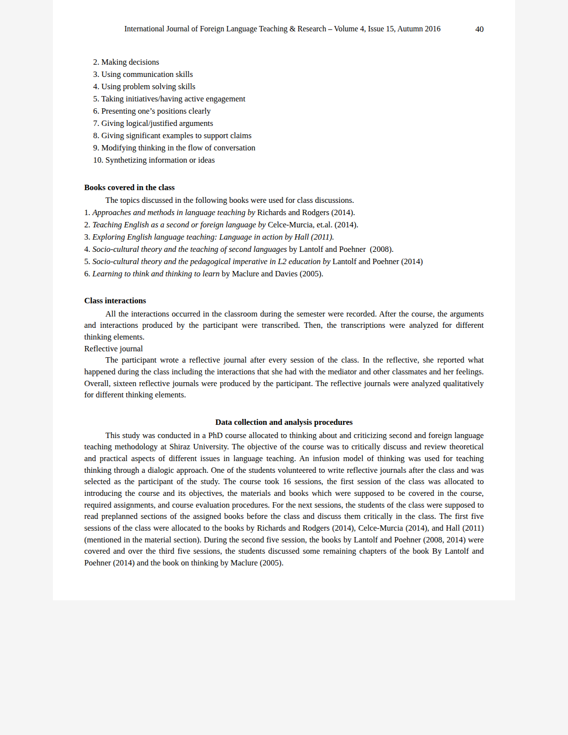International Journal of Foreign Language Teaching & Research – Volume 4, Issue 15, Autumn 2016
40
2. Making decisions
3. Using communication skills
4. Using problem solving skills
5. Taking initiatives/having active engagement
6. Presenting one’s positions clearly
7. Giving logical/justified arguments
8. Giving significant examples to support claims
9. Modifying thinking in the flow of conversation
10. Synthetizing information or ideas
Books covered in the class
The topics discussed in the following books were used for class discussions.
1. Approaches and methods in language teaching by Richards and Rodgers (2014).
2. Teaching English as a second or foreign language by Celce-Murcia, et.al. (2014).
3. Exploring English language teaching: Language in action by Hall (2011).
4. Socio-cultural theory and the teaching of second languages by Lantolf and Poehner (2008).
5. Socio-cultural theory and the pedagogical imperative in L2 education by Lantolf and Poehner (2014)
6. Learning to think and thinking to learn by Maclure and Davies (2005).
Class interactions
All the interactions occurred in the classroom during the semester were recorded. After the course, the arguments and interactions produced by the participant were transcribed. Then, the transcriptions were analyzed for different thinking elements.
Reflective journal
The participant wrote a reflective journal after every session of the class. In the reflective, she reported what happened during the class including the interactions that she had with the mediator and other classmates and her feelings. Overall, sixteen reflective journals were produced by the participant. The reflective journals were analyzed qualitatively for different thinking elements.
Data collection and analysis procedures
This study was conducted in a PhD course allocated to thinking about and criticizing second and foreign language teaching methodology at Shiraz University. The objective of the course was to critically discuss and review theoretical and practical aspects of different issues in language teaching. An infusion model of thinking was used for teaching thinking through a dialogic approach. One of the students volunteered to write reflective journals after the class and was selected as the participant of the study. The course took 16 sessions, the first session of the class was allocated to introducing the course and its objectives, the materials and books which were supposed to be covered in the course, required assignments, and course evaluation procedures. For the next sessions, the students of the class were supposed to read preplanned sections of the assigned books before the class and discuss them critically in the class. The first five sessions of the class were allocated to the books by Richards and Rodgers (2014), Celce-Murcia (2014), and Hall (2011) (mentioned in the material section). During the second five session, the books by Lantolf and Poehner (2008, 2014) were covered and over the third five sessions, the students discussed some remaining chapters of the book By Lantolf and Poehner (2014) and the book on thinking by Maclure (2005).